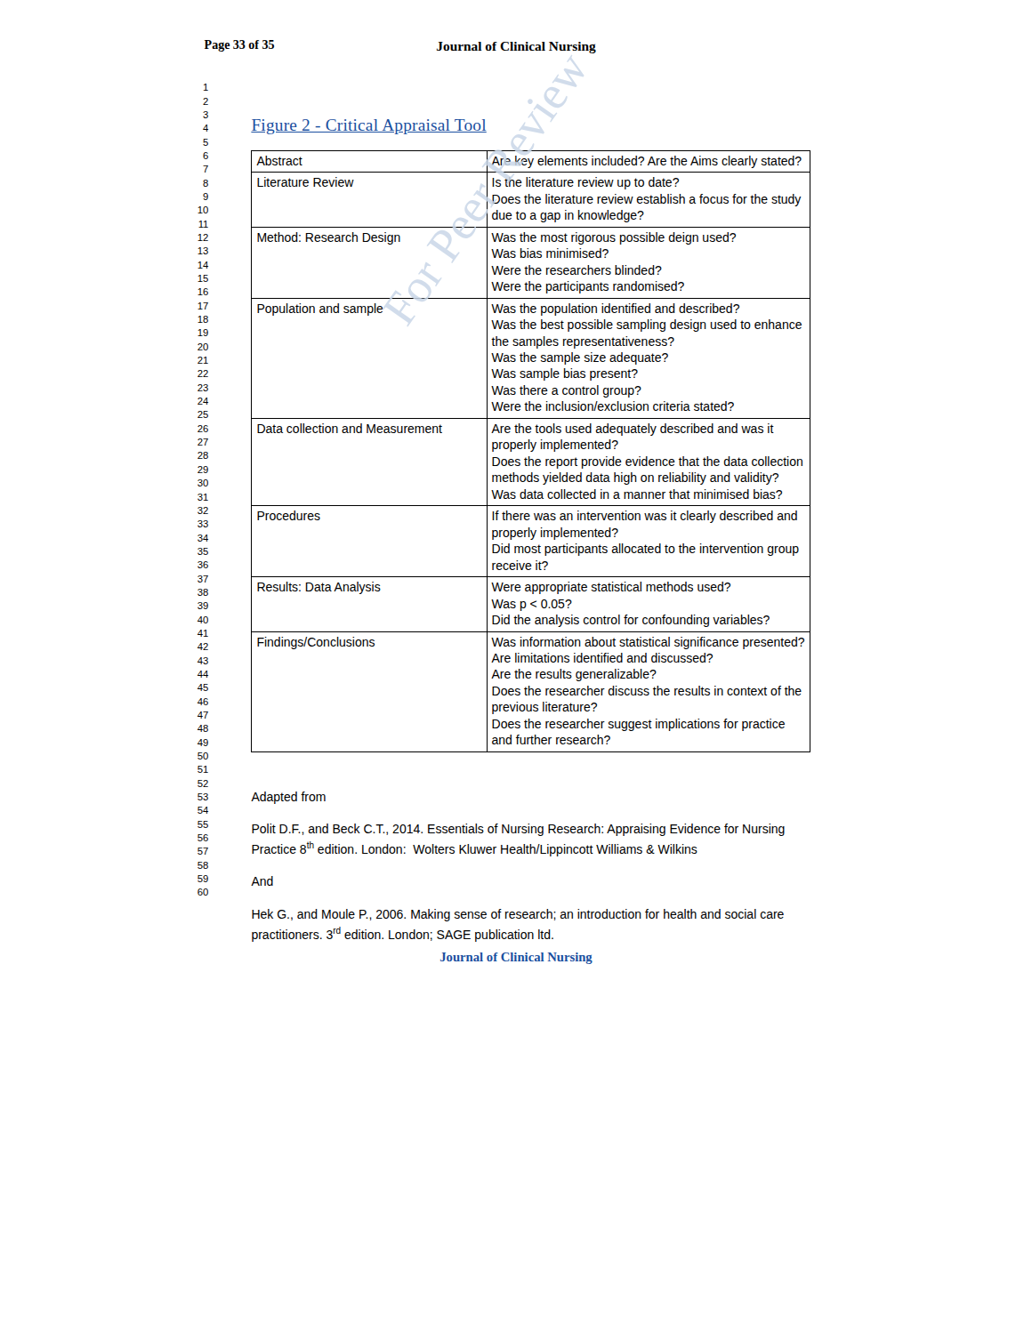Page 33 of 35
Journal of Clinical Nursing
1
2
3
4
5
6
7
8
9
10
11
12
13
14
15
16
17
18
19
20
21
22
23
24
25
26
27
28
29
30
31
32
33
34
35
36
37
38
39
40
41
42
43
44
45
46
47
48
49
50
51
52
53
54
55
56
57
58
59
60
For Peer Review
Figure 2 - Critical Appraisal Tool
| Abstract | Are key elements included? Are the Aims clearly stated? |
| Literature Review | Is the literature review up to date? Does the literature review establish a focus for the study due to a gap in knowledge? |
| Method: Research Design | Was the most rigorous possible deign used? Was bias minimised? Were the researchers blinded? Were the participants randomised? |
| Population and sample | Was the population identified and described? Was the best possible sampling design used to enhance the samples representativeness? Was the sample size adequate? Was sample bias present? Was there a control group? Were the inclusion/exclusion criteria stated? |
| Data collection and Measurement | Are the tools used adequately described and was it properly implemented? Does the report provide evidence that the data collection methods yielded data high on reliability and validity? Was data collected in a manner that minimised bias? |
| Procedures | If there was an intervention was it clearly described and properly implemented? Did most participants allocated to the intervention group receive it? |
| Results: Data Analysis | Were appropriate statistical methods used? Was p < 0.05? Did the analysis control for confounding variables? |
| Findings/Conclusions | Was information about statistical significance presented? Are limitations identified and discussed? Are the results generalizable? Does the researcher discuss the results in context of the previous literature? Does the researcher suggest implications for practice and further research? |
Adapted from
Polit D.F., and Beck C.T., 2014. Essentials of Nursing Research: Appraising Evidence for Nursing Practice 8th edition. London: Wolters Kluwer Health/Lippincott Williams & Wilkins
And
Hek G., and Moule P., 2006. Making sense of research; an introduction for health and social care practitioners. 3rd edition. London; SAGE publication ltd.
Journal of Clinical Nursing